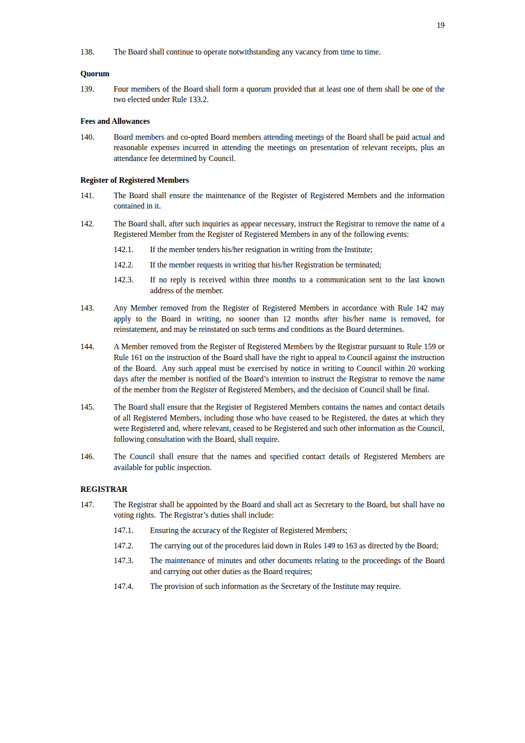19
138. The Board shall continue to operate notwithstanding any vacancy from time to time.
Quorum
139. Four members of the Board shall form a quorum provided that at least one of them shall be one of the two elected under Rule 133.2.
Fees and Allowances
140. Board members and co-opted Board members attending meetings of the Board shall be paid actual and reasonable expenses incurred in attending the meetings on presentation of relevant receipts, plus an attendance fee determined by Council.
Register of Registered Members
141. The Board shall ensure the maintenance of the Register of Registered Members and the information contained in it.
142. The Board shall, after such inquiries as appear necessary, instruct the Registrar to remove the name of a Registered Member from the Register of Registered Members in any of the following events:
142.1. If the member tenders his/her resignation in writing from the Institute;
142.2. If the member requests in writing that his/her Registration be terminated;
142.3. If no reply is received within three months to a communication sent to the last known address of the member.
143. Any Member removed from the Register of Registered Members in accordance with Rule 142 may apply to the Board in writing, no sooner than 12 months after his/her name is removed, for reinstatement, and may be reinstated on such terms and conditions as the Board determines.
144. A Member removed from the Register of Registered Members by the Registrar pursuant to Rule 159 or Rule 161 on the instruction of the Board shall have the right to appeal to Council against the instruction of the Board. Any such appeal must be exercised by notice in writing to Council within 20 working days after the member is notified of the Board’s intention to instruct the Registrar to remove the name of the member from the Register of Registered Members, and the decision of Council shall be final.
145. The Board shall ensure that the Register of Registered Members contains the names and contact details of all Registered Members, including those who have ceased to be Registered, the dates at which they were Registered and, where relevant, ceased to be Registered and such other information as the Council, following consultation with the Board, shall require.
146. The Council shall ensure that the names and specified contact details of Registered Members are available for public inspection.
REGISTRAR
147. The Registrar shall be appointed by the Board and shall act as Secretary to the Board, but shall have no voting rights. The Registrar’s duties shall include:
147.1. Ensuring the accuracy of the Register of Registered Members;
147.2. The carrying out of the procedures laid down in Rules 149 to 163 as directed by the Board;
147.3. The maintenance of minutes and other documents relating to the proceedings of the Board and carrying out other duties as the Board requires;
147.4. The provision of such information as the Secretary of the Institute may require.